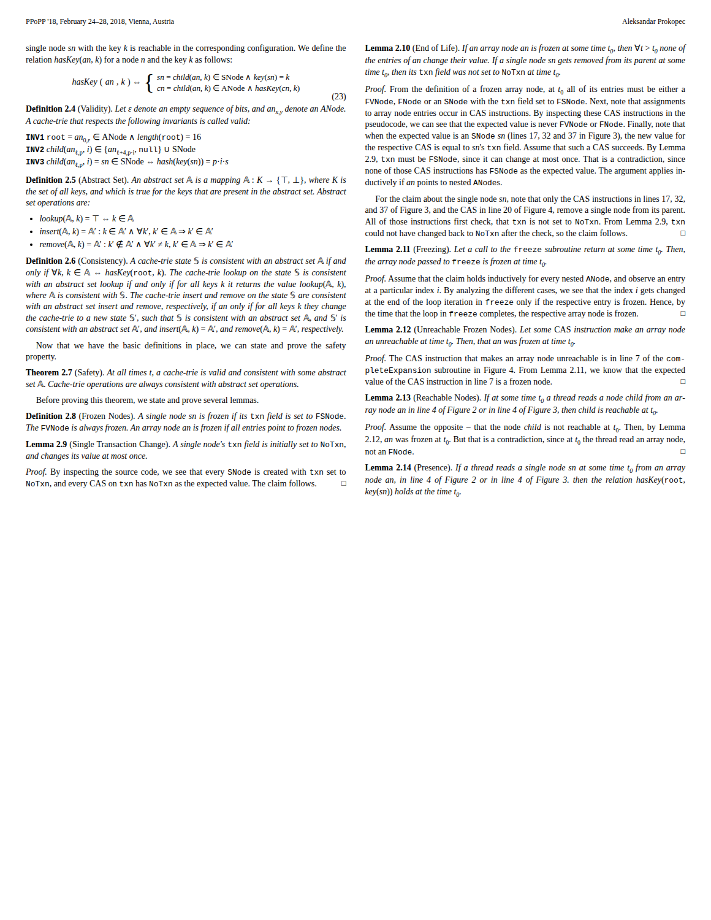PPoPP '18, February 24–28, 2018, Vienna, Austria Aleksandar Prokopec
single node sn with the key k is reachable in the corresponding configuration. We define the relation hasKey(an, k) for a node n and the key k as follows:
hasKey(an, k) ⇔ {
sn = child(an, k) ∈ SNode ∧ key(sn) = k
cn = child(an, k) ∈ ANode ∧ hasKey(cn, k)
(23)
Definition 2.4 (Validity). Let ε denote an empty sequence of bits, and anx,y denote an ANode. A cache-trie that respects the following invariants is called valid:
INV1 root = an0,ε ∈ ANode ∧ length(root) = 16
INV2 child(anℓ,p, i) ∈ {anℓ+4,p·i, null} ∪ SNode
INV3 child(anℓ,p, i) = sn ∈ SNode ⇔ hash(key(sn)) = p·i·s
Definition 2.5 (Abstract Set). An abstract set 𝔸 is a mapping 𝔸 : K → {⊤, ⊥}, where K is the set of all keys, and which is true for the keys that are present in the abstract set. Abstract set operations are:
lookup(𝔸, k) = ⊤ ⇔ k ∈ 𝔸
insert(𝔸, k) = 𝔸′ : k ∈ 𝔸′ ∧ ∀k′, k′ ∈ 𝔸 ⇒ k′ ∈ 𝔸′
remove(𝔸, k) = 𝔸′ : k′ ∉ 𝔸′ ∧ ∀k′ ≠ k, k′ ∈ 𝔸 ⇒ k′ ∈ 𝔸′
Definition 2.6 (Consistency). A cache-trie state 𝕊 is consistent with an abstract set 𝔸 if and only if ∀k, k ∈ 𝔸 ⇔ hasKey(root, k). The cache-trie lookup on the state 𝕊 is consistent with an abstract set lookup if and only if for all keys k it returns the value lookup(𝔸, k), where 𝔸 is consistent with 𝕊. The cache-trie insert and remove on the state 𝕊 are consistent with an abstract set insert and remove, respectively, if an only if for all keys k they change the cache-trie to a new state 𝕊′, such that 𝕊 is consistent with an abstract set 𝔸, and 𝕊′ is consistent with an abstract set 𝔸′, and insert(𝔸, k) = 𝔸′, and remove(𝔸, k) = 𝔸′, respectively.
Now that we have the basic definitions in place, we can state and prove the safety property.
Theorem 2.7 (Safety). At all times t, a cache-trie is valid and consistent with some abstract set 𝔸. Cache-trie operations are always consistent with abstract set operations.
Before proving this theorem, we state and prove several lemmas.
Definition 2.8 (Frozen Nodes). A single node sn is frozen if its txn field is set to FSNode. The FVNode is always frozen. An array node an is frozen if all entries point to frozen nodes.
Lemma 2.9 (Single Transaction Change). A single node's txn field is initially set to NoTxn, and changes its value at most once.
Proof. By inspecting the source code, we see that every SNode is created with txn set to NoTxn, and every CAS on txn has NoTxn as the expected value. The claim follows. □
Lemma 2.10 (End of Life). If an array node an is frozen at some time t0, then ∀t > t0 none of the entries of an change their value. If a single node sn gets removed from its parent at some time t0, then its txn field was not set to NoTxn at time t0.
Proof. From the definition of a frozen array node, at t0 all of its entries must be either a FVNode, FNode or an SNode with the txn field set to FSNode. Next, note that assignments to array node entries occur in CAS instructions. By inspecting these CAS instructions in the pseudocode, we can see that the expected value is never FVNode or FNode. Finally, note that when the expected value is an SNode sn (lines 17, 32 and 37 in Figure 3), the new value for the respective CAS is equal to sn's txn field. Assume that such a CAS succeeds. By Lemma 2.9, txn must be FSNode, since it can change at most once. That is a contradiction, since none of those CAS instructions has FSNode as the expected value. The argument applies inductively if an points to nested ANodes.
For the claim about the single node sn, note that only the CAS instructions in lines 17, 32, and 37 of Figure 3, and the CAS in line 20 of Figure 4, remove a single node from its parent. All of those instructions first check, that txn is not set to NoTxn. From Lemma 2.9, txn could not have changed back to NoTxn after the check, so the claim follows. □
Lemma 2.11 (Freezing). Let a call to the freeze subroutine return at some time t0. Then, the array node passed to freeze is frozen at time t0.
Proof. Assume that the claim holds inductively for every nested ANode, and observe an entry at a particular index i. By analyzing the different cases, we see that the index i gets changed at the end of the loop iteration in freeze only if the respective entry is frozen. Hence, by the time that the loop in freeze completes, the respective array node is frozen. □
Lemma 2.12 (Unreachable Frozen Nodes). Let some CAS instruction make an array node an unreachable at time t0. Then, that an was frozen at time t0.
Proof. The CAS instruction that makes an array node unreachable is in line 7 of the completeExpansion subroutine in Figure 4. From Lemma 2.11, we know that the expected value of the CAS instruction in line 7 is a frozen node. □
Lemma 2.13 (Reachable Nodes). If at some time t0 a thread reads a node child from an array node an in line 4 of Figure 2 or in line 4 of Figure 3, then child is reachable at t0.
Proof. Assume the opposite – that the node child is not reachable at t0. Then, by Lemma 2.12, an was frozen at t0. But that is a contradiction, since at t0 the thread read an array node, not an FNode. □
Lemma 2.14 (Presence). If a thread reads a single node sn at some time t0 from an array node an, in line 4 of Figure 2 or in line 4 of Figure 3. then the relation hasKey(root, key(sn)) holds at the time t0.